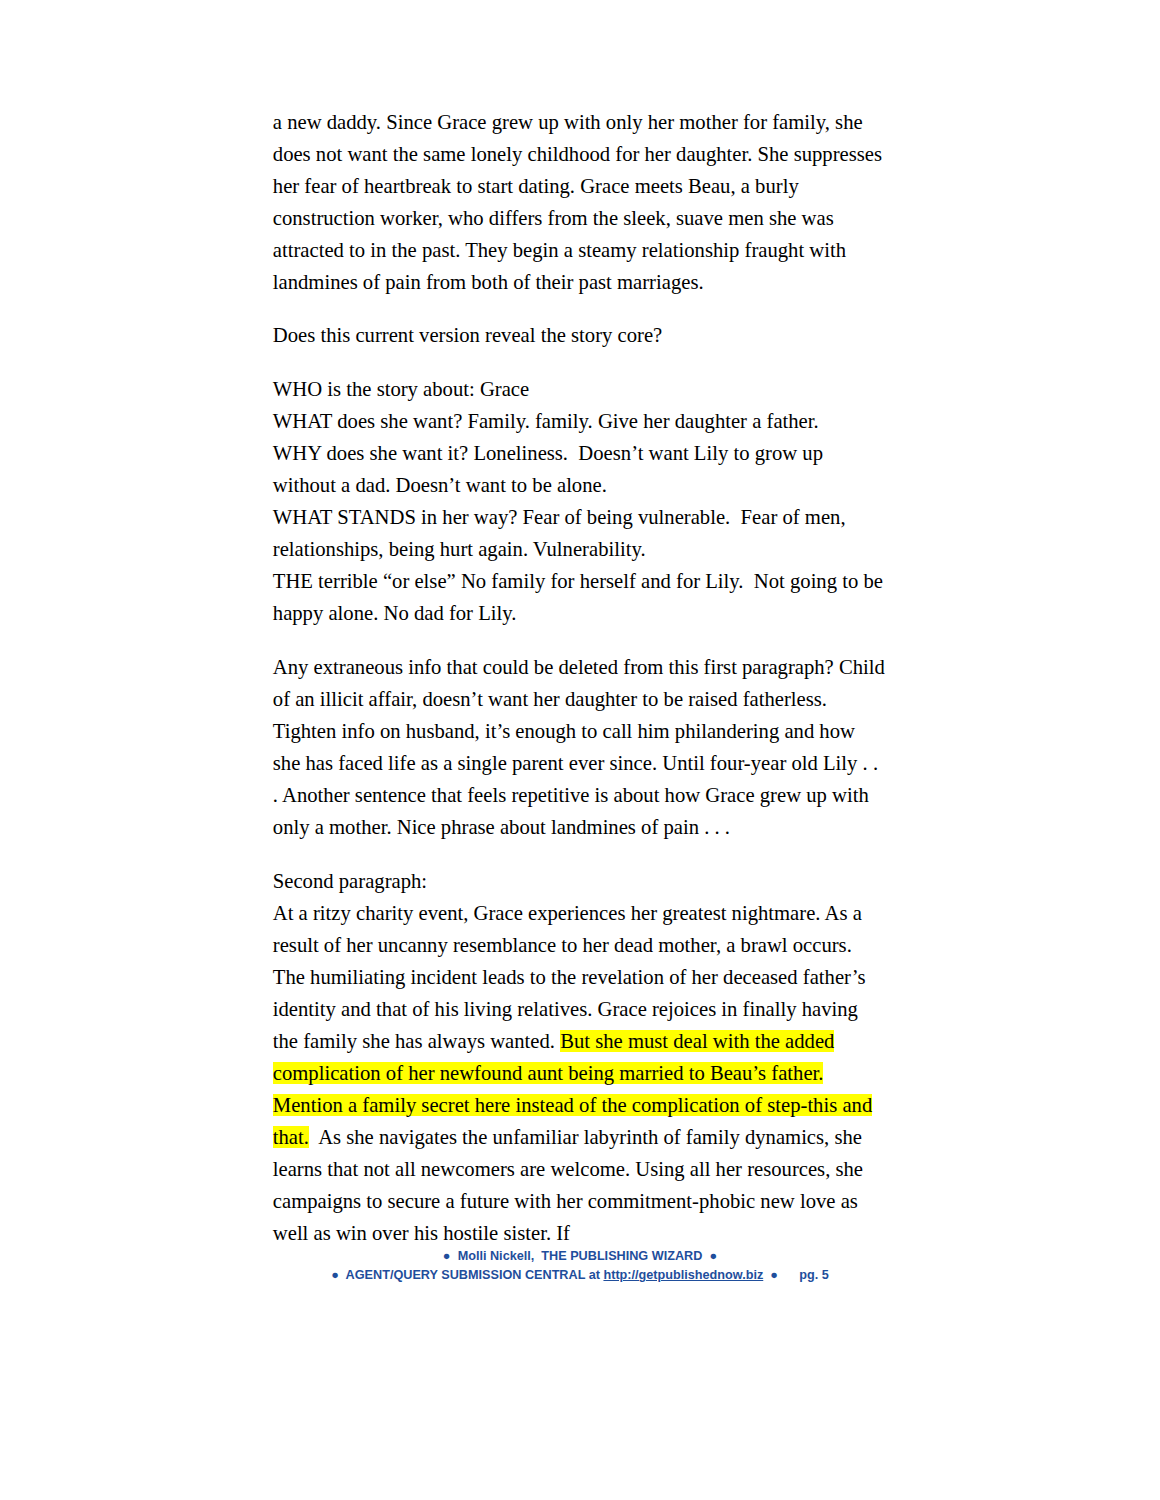a new daddy. Since Grace grew up with only her mother for family, she does not want the same lonely childhood for her daughter. She suppresses her fear of heartbreak to start dating. Grace meets Beau, a burly construction worker, who differs from the sleek, suave men she was attracted to in the past. They begin a steamy relationship fraught with landmines of pain from both of their past marriages.
Does this current version reveal the story core?
WHO is the story about: Grace
WHAT does she want? Family. family. Give her daughter a father.
WHY does she want it? Loneliness. Doesn’t want Lily to grow up without a dad. Doesn’t want to be alone.
WHAT STANDS in her way? Fear of being vulnerable. Fear of men, relationships, being hurt again. Vulnerability.
THE terrible “or else” No family for herself and for Lily. Not going to be happy alone. No dad for Lily.
Any extraneous info that could be deleted from this first paragraph? Child of an illicit affair, doesn’t want her daughter to be raised fatherless. Tighten info on husband, it’s enough to call him philandering and how she has faced life as a single parent ever since. Until four-year old Lily . . . Another sentence that feels repetitive is about how Grace grew up with only a mother. Nice phrase about landmines of pain . . .
Second paragraph:
At a ritzy charity event, Grace experiences her greatest nightmare. As a result of her uncanny resemblance to her dead mother, a brawl occurs. The humiliating incident leads to the revelation of her deceased father’s identity and that of his living relatives. Grace rejoices in finally having the family she has always wanted. But she must deal with the added complication of her newfound aunt being married to Beau’s father. Mention a family secret here instead of the complication of step-this and that. As she navigates the unfamiliar labyrinth of family dynamics, she learns that not all newcomers are welcome. Using all her resources, she campaigns to secure a future with her commitment-phobic new love as well as win over his hostile sister. If
● Molli Nickell, THE PUBLISHING WIZARD ●
● AGENT/QUERY SUBMISSION CENTRAL at http://getpublishednow.biz ● pg. 5